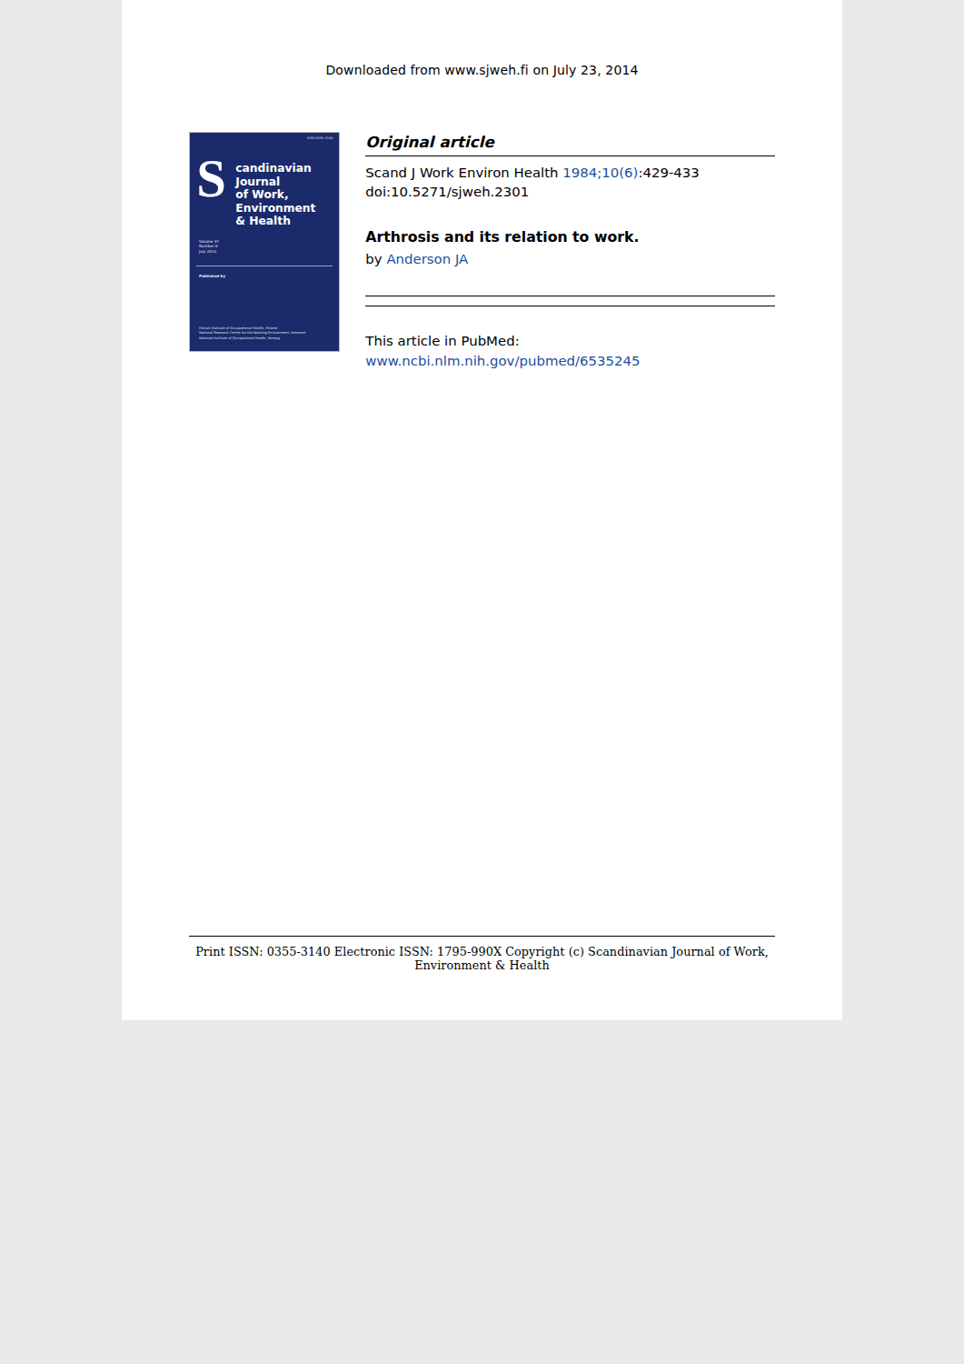Downloaded from www.sjweh.fi on July 23, 2014
ISSN 0355-3140 S candinavian Journal of Work, Environment & Health Volume 37
Number 6
July 2014 Published by Finnish Institute of Occupational Health, Finland National Research Centre for the Working Environment, Denmark National Institute of Occupational Health, Norway
Original article
Scand J Work Environ Health 1984;10(6):429-433
doi:10.5271/sjweh.2301
Arthrosis and its relation to work.
by Anderson JA
This article in PubMed: www.ncbi.nlm.nih.gov/pubmed/6535245
Print ISSN: 0355-3140 Electronic ISSN: 1795-990X Copyright (c) Scandinavian Journal of Work, Environment & Health